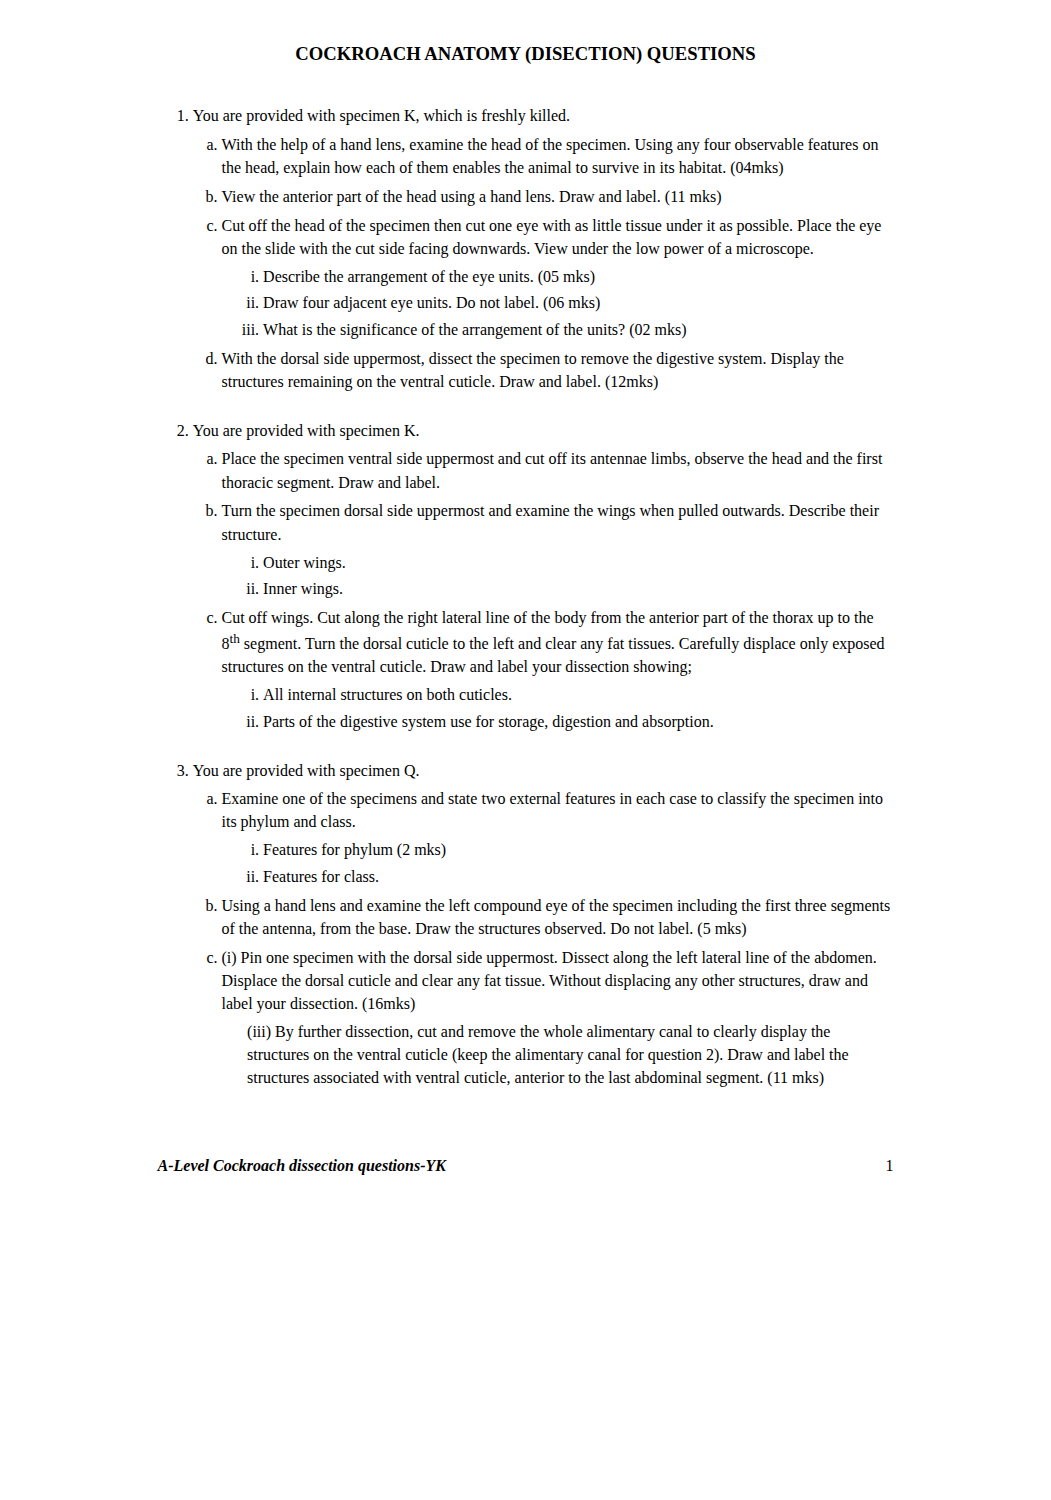COCKROACH ANATOMY (DISECTION) QUESTIONS
You are provided with specimen K, which is freshly killed.
With the help of a hand lens, examine the head of the specimen. Using any four observable features on the head, explain how each of them enables the animal to survive in its habitat. (04mks)
View the anterior part of the head using a hand lens. Draw and label. (11 mks)
Cut off the head of the specimen then cut one eye with as little tissue under it as possible. Place the eye on the slide with the cut side facing downwards. View under the low power of a microscope.
Describe the arrangement of the eye units. (05 mks)
Draw four adjacent eye units. Do not label. (06 mks)
What is the significance of the arrangement of the units? (02 mks)
With the dorsal side uppermost, dissect the specimen to remove the digestive system. Display the structures remaining on the ventral cuticle. Draw and label. (12mks)
You are provided with specimen K.
Place the specimen ventral side uppermost and cut off its antennae limbs, observe the head and the first thoracic segment. Draw and label.
Turn the specimen dorsal side uppermost and examine the wings when pulled outwards. Describe their structure.
Outer wings.
Inner wings.
Cut off wings. Cut along the right lateral line of the body from the anterior part of the thorax up to the 8th segment. Turn the dorsal cuticle to the left and clear any fat tissues. Carefully displace only exposed structures on the ventral cuticle. Draw and label your dissection showing;
All internal structures on both cuticles.
Parts of the digestive system use for storage, digestion and absorption.
You are provided with specimen Q.
Examine one of the specimens and state two external features in each case to classify the specimen into its phylum and class.
Features for phylum (2 mks)
Features for class.
Using a hand lens and examine the left compound eye of the specimen including the first three segments of the antenna, from the base. Draw the structures observed. Do not label. (5 mks)
(i) Pin one specimen with the dorsal side uppermost. Dissect along the left lateral line of the abdomen. Displace the dorsal cuticle and clear any fat tissue. Without displacing any other structures, draw and label your dissection. (16mks)
(iii) By further dissection, cut and remove the whole alimentary canal to clearly display the structures on the ventral cuticle (keep the alimentary canal for question 2). Draw and label the structures associated with ventral cuticle, anterior to the last abdominal segment. (11 mks)
A-Level Cockroach dissection questions-YK 1